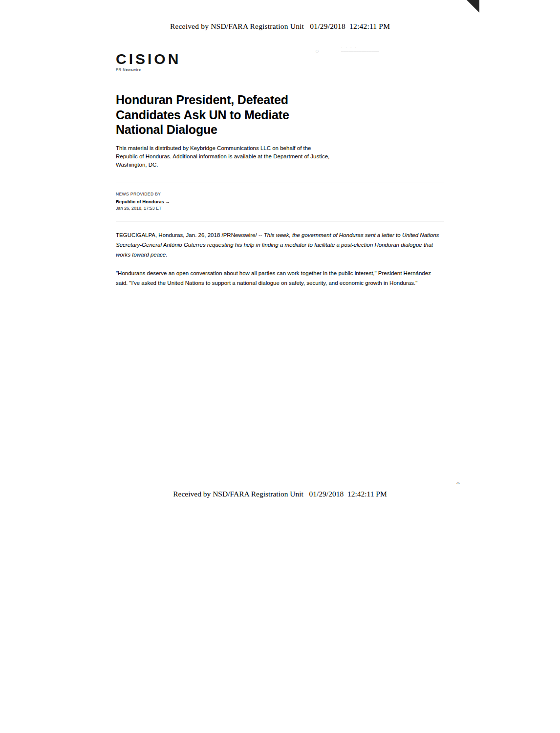Received by NSD/FARA Registration Unit 01/29/2018 12:42:11 PM
CISION
PR Newswire
○
· · · ·
———————————————
———————————————
Honduran President, Defeated Candidates Ask UN to Mediate National Dialogue
This material is distributed by Keybridge Communications LLC on behalf of the Republic of Honduras. Additional information is available at the Department of Justice, Washington, DC.
NEWS PROVIDED BY
Republic of Honduras →
Jan 26, 2018, 17:53 ET
TEGUCIGALPA, Honduras, Jan. 26, 2018 /PRNewswire/ -- This week, the government of Honduras sent a letter to United Nations Secretary-General António Guterres requesting his help in finding a mediator to facilitate a post-election Honduran dialogue that works toward peace.
"Hondurans deserve an open conversation about how all parties can work together in the public interest," President Hernández said. "I've asked the United Nations to support a national dialogue on safety, security, and economic growth in Honduras."
Received by NSD/FARA Registration Unit 01/29/2018 12:42:11 PM
∞